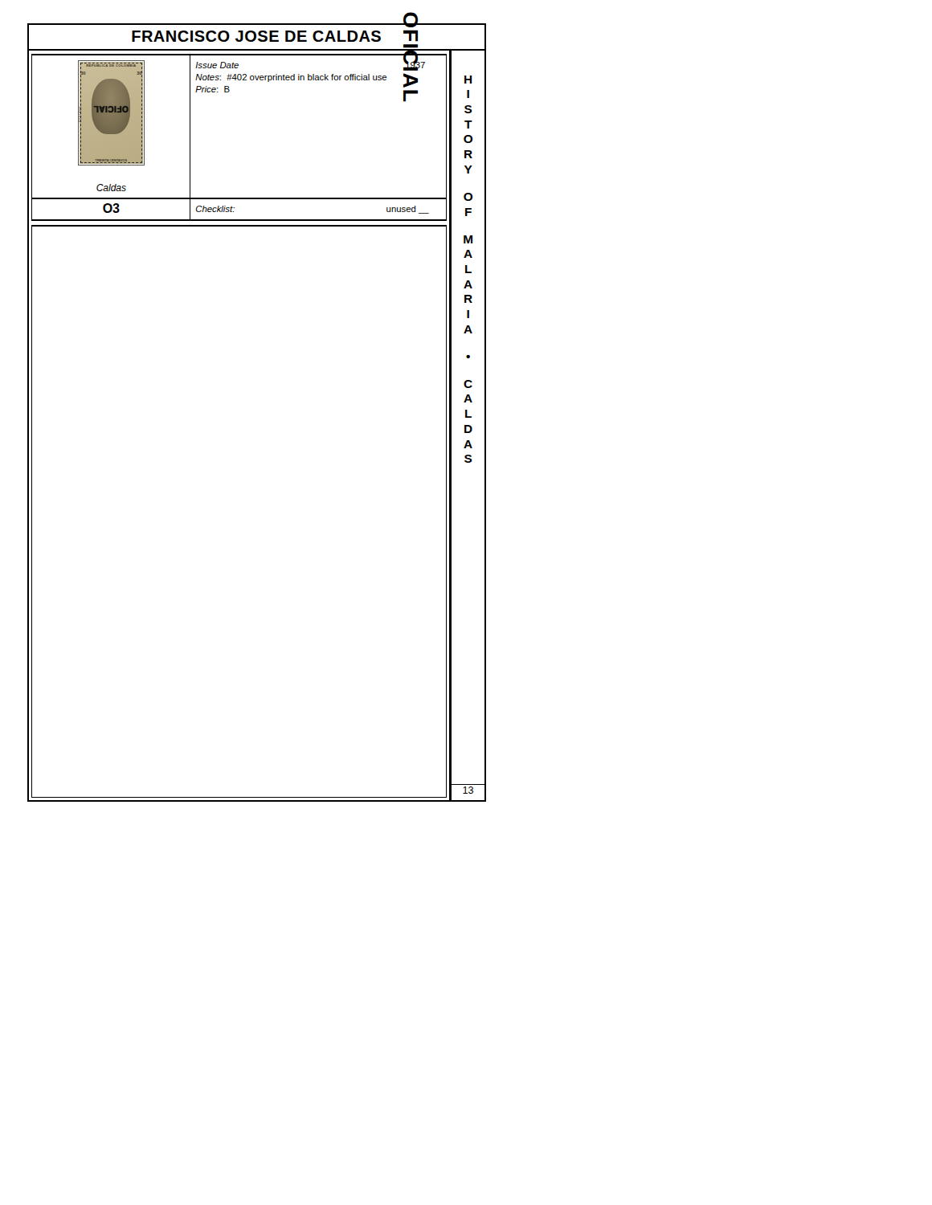FRANCISCO JOSE DE CALDAS
REPUBLICA DE COLOMBIA
30
30
POSTAGE
AEREO
OFICIAL
TREINTA CENTAVOS
Caldas
Issue Date 1937
Notes: #402 overprinted in black for official use
Price: B
OFICIAL
O3
Checklist: unused __
HISTORY
OF
MALARIA
•
CALDAS
13